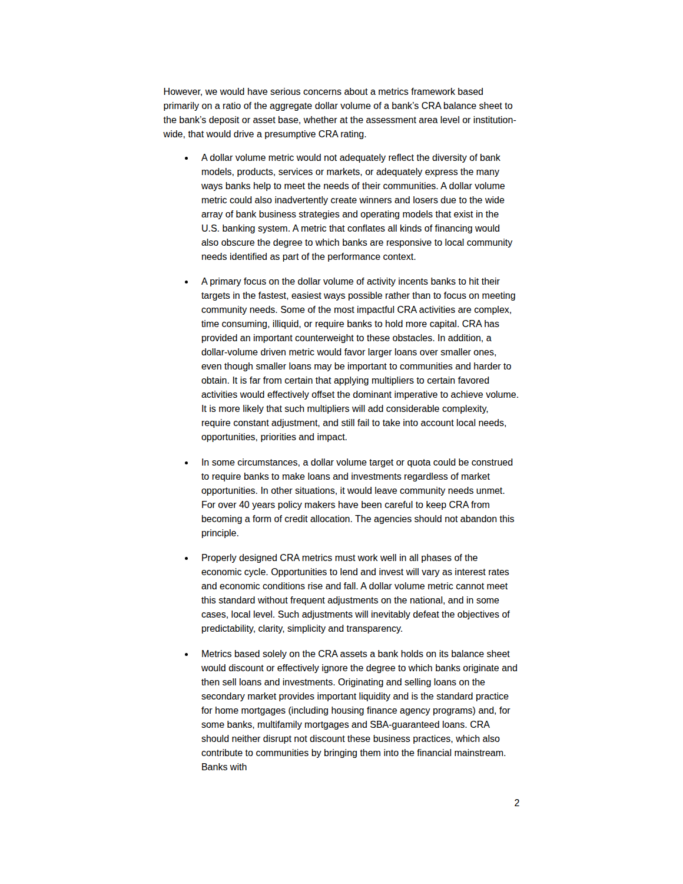However, we would have serious concerns about a metrics framework based primarily on a ratio of the aggregate dollar volume of a bank’s CRA balance sheet to the bank’s deposit or asset base, whether at the assessment area level or institution-wide, that would drive a presumptive CRA rating.
A dollar volume metric would not adequately reflect the diversity of bank models, products, services or markets, or adequately express the many ways banks help to meet the needs of their communities. A dollar volume metric could also inadvertently create winners and losers due to the wide array of bank business strategies and operating models that exist in the U.S. banking system. A metric that conflates all kinds of financing would also obscure the degree to which banks are responsive to local community needs identified as part of the performance context.
A primary focus on the dollar volume of activity incents banks to hit their targets in the fastest, easiest ways possible rather than to focus on meeting community needs. Some of the most impactful CRA activities are complex, time consuming, illiquid, or require banks to hold more capital. CRA has provided an important counterweight to these obstacles. In addition, a dollar-volume driven metric would favor larger loans over smaller ones, even though smaller loans may be important to communities and harder to obtain. It is far from certain that applying multipliers to certain favored activities would effectively offset the dominant imperative to achieve volume. It is more likely that such multipliers will add considerable complexity, require constant adjustment, and still fail to take into account local needs, opportunities, priorities and impact.
In some circumstances, a dollar volume target or quota could be construed to require banks to make loans and investments regardless of market opportunities. In other situations, it would leave community needs unmet. For over 40 years policy makers have been careful to keep CRA from becoming a form of credit allocation. The agencies should not abandon this principle.
Properly designed CRA metrics must work well in all phases of the economic cycle. Opportunities to lend and invest will vary as interest rates and economic conditions rise and fall. A dollar volume metric cannot meet this standard without frequent adjustments on the national, and in some cases, local level. Such adjustments will inevitably defeat the objectives of predictability, clarity, simplicity and transparency.
Metrics based solely on the CRA assets a bank holds on its balance sheet would discount or effectively ignore the degree to which banks originate and then sell loans and investments. Originating and selling loans on the secondary market provides important liquidity and is the standard practice for home mortgages (including housing finance agency programs) and, for some banks, multifamily mortgages and SBA-guaranteed loans. CRA should neither disrupt not discount these business practices, which also contribute to communities by bringing them into the financial mainstream. Banks with
2